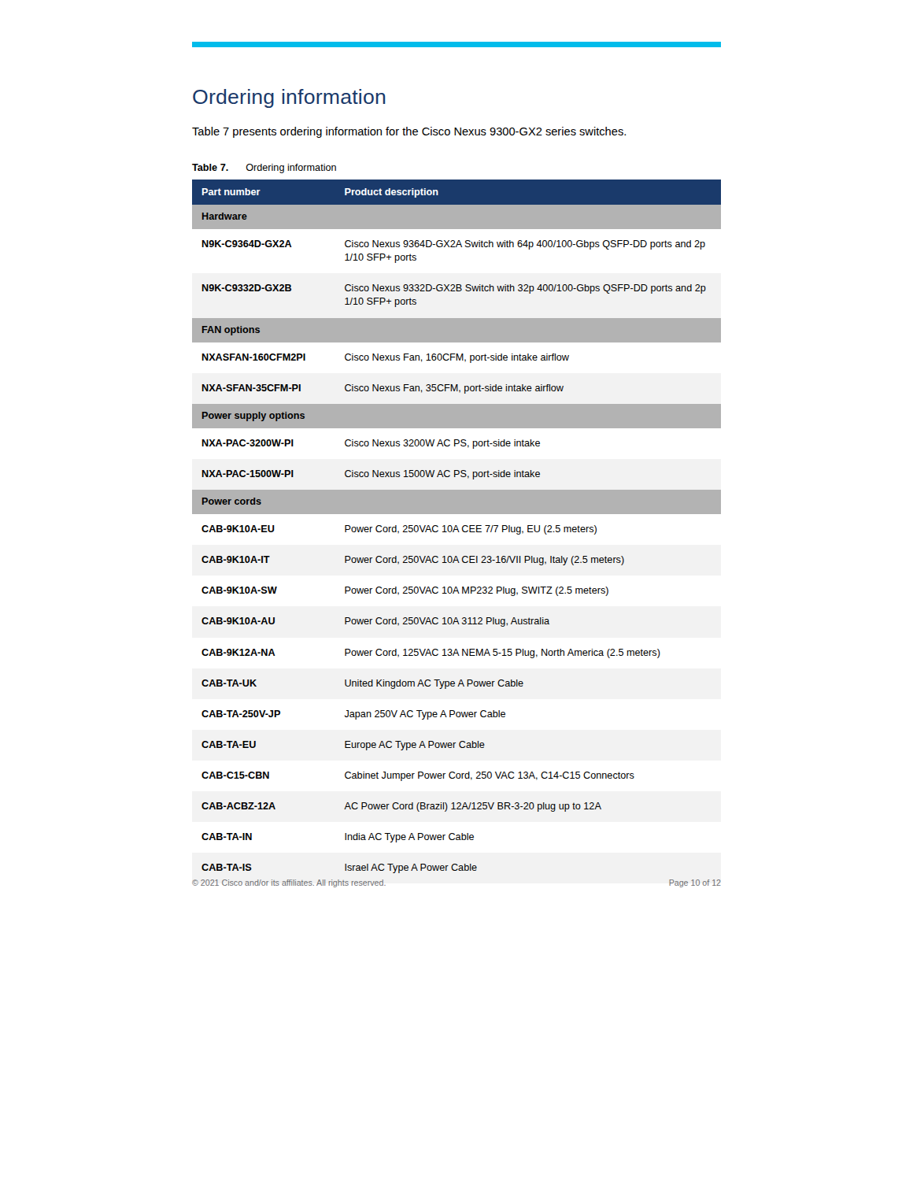Ordering information
Table 7 presents ordering information for the Cisco Nexus 9300-GX2 series switches.
Table 7. Ordering information
| Part number | Product description |
| --- | --- |
| Hardware |
| N9K-C9364D-GX2A | Cisco Nexus 9364D-GX2A Switch with 64p 400/100-Gbps QSFP-DD ports and 2p 1/10 SFP+ ports |
| N9K-C9332D-GX2B | Cisco Nexus 9332D-GX2B Switch with 32p 400/100-Gbps QSFP-DD ports and 2p 1/10 SFP+ ports |
| FAN options |
| NXASFAN-160CFM2PI | Cisco Nexus Fan, 160CFM, port-side intake airflow |
| NXA-SFAN-35CFM-PI | Cisco Nexus Fan, 35CFM, port-side intake airflow |
| Power supply options |
| NXA-PAC-3200W-PI | Cisco Nexus 3200W AC PS, port-side intake |
| NXA-PAC-1500W-PI | Cisco Nexus 1500W AC PS, port-side intake |
| Power cords |
| CAB-9K10A-EU | Power Cord, 250VAC 10A CEE 7/7 Plug, EU (2.5 meters) |
| CAB-9K10A-IT | Power Cord, 250VAC 10A CEI 23-16/VII Plug, Italy (2.5 meters) |
| CAB-9K10A-SW | Power Cord, 250VAC 10A MP232 Plug, SWITZ (2.5 meters) |
| CAB-9K10A-AU | Power Cord, 250VAC 10A 3112 Plug, Australia |
| CAB-9K12A-NA | Power Cord, 125VAC 13A NEMA 5-15 Plug, North America (2.5 meters) |
| CAB-TA-UK | United Kingdom AC Type A Power Cable |
| CAB-TA-250V-JP | Japan 250V AC Type A Power Cable |
| CAB-TA-EU | Europe AC Type A Power Cable |
| CAB-C15-CBN | Cabinet Jumper Power Cord, 250 VAC 13A, C14-C15 Connectors |
| CAB-ACBZ-12A | AC Power Cord (Brazil) 12A/125V BR-3-20 plug up to 12A |
| CAB-TA-IN | India AC Type A Power Cable |
| CAB-TA-IS | Israel AC Type A Power Cable |
© 2021 Cisco and/or its affiliates. All rights reserved. Page 10 of 12